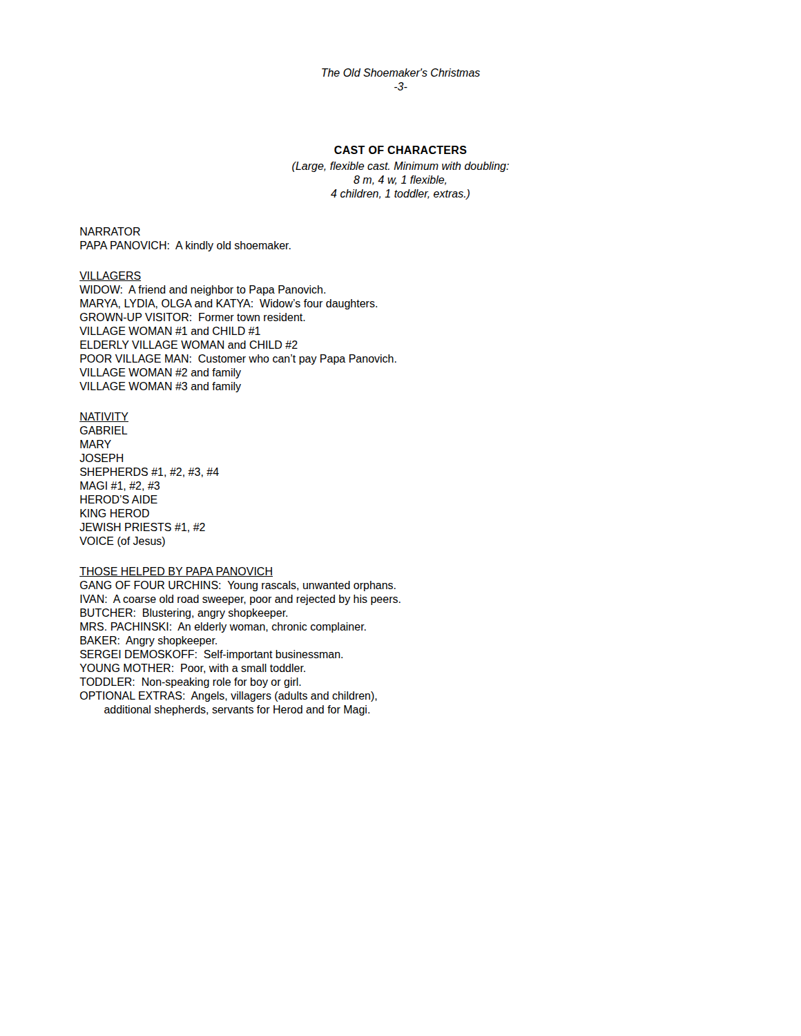The Old Shoemaker's Christmas
-3-
CAST OF CHARACTERS
(Large, flexible cast. Minimum with doubling:
8 m, 4 w, 1 flexible,
4 children, 1 toddler, extras.)
NARRATOR
PAPA PANOVICH: A kindly old shoemaker.
VILLAGERS
WIDOW: A friend and neighbor to Papa Panovich.
MARYA, LYDIA, OLGA and KATYA: Widow’s four daughters.
GROWN-UP VISITOR: Former town resident.
VILLAGE WOMAN #1 and CHILD #1
ELDERLY VILLAGE WOMAN and CHILD #2
POOR VILLAGE MAN: Customer who can’t pay Papa Panovich.
VILLAGE WOMAN #2 and family
VILLAGE WOMAN #3 and family
NATIVITY
GABRIEL
MARY
JOSEPH
SHEPHERDS #1, #2, #3, #4
MAGI #1, #2, #3
HEROD’S AIDE
KING HEROD
JEWISH PRIESTS #1, #2
VOICE (of Jesus)
THOSE HELPED BY PAPA PANOVICH
GANG OF FOUR URCHINS: Young rascals, unwanted orphans.
IVAN: A coarse old road sweeper, poor and rejected by his peers.
BUTCHER: Blustering, angry shopkeeper.
MRS. PACHINSKI: An elderly woman, chronic complainer.
BAKER: Angry shopkeeper.
SERGEI DEMOSKOFF: Self-important businessman.
YOUNG MOTHER: Poor, with a small toddler.
TODDLER: Non-speaking role for boy or girl.
OPTIONAL EXTRAS: Angels, villagers (adults and children),
additional shepherds, servants for Herod and for Magi.